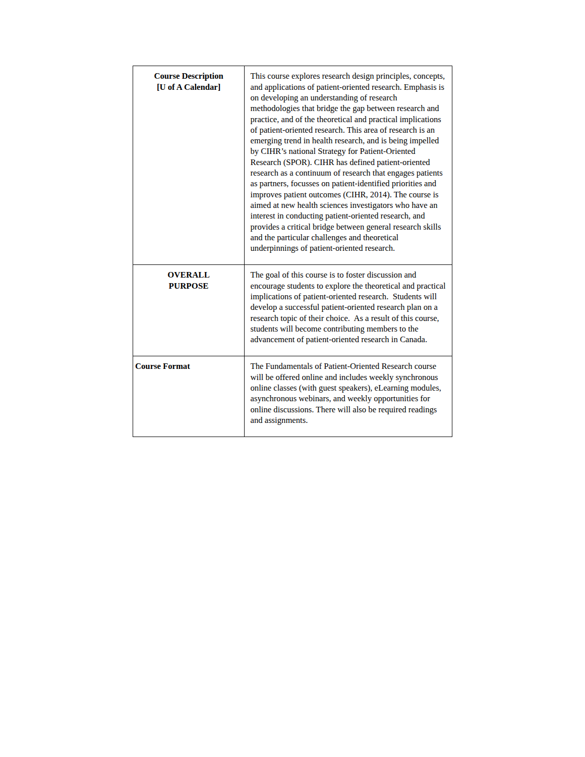| Course Description [U of A Calendar] | This course explores research design principles, concepts, and applications of patient-oriented research. Emphasis is on developing an understanding of research methodologies that bridge the gap between research and practice, and of the theoretical and practical implications of patient-oriented research. This area of research is an emerging trend in health research, and is being impelled by CIHR’s national Strategy for Patient-Oriented Research (SPOR). CIHR has defined patient-oriented research as a continuum of research that engages patients as partners, focusses on patient-identified priorities and improves patient outcomes (CIHR, 2014). The course is aimed at new health sciences investigators who have an interest in conducting patient-oriented research, and provides a critical bridge between general research skills and the particular challenges and theoretical underpinnings of patient-oriented research. |
| OVERALL PURPOSE | The goal of this course is to foster discussion and encourage students to explore the theoretical and practical implications of patient-oriented research. Students will develop a successful patient-oriented research plan on a research topic of their choice. As a result of this course, students will become contributing members to the advancement of patient-oriented research in Canada. |
| Course Format | The Fundamentals of Patient-Oriented Research course will be offered online and includes weekly synchronous online classes (with guest speakers), eLearning modules, asynchronous webinars, and weekly opportunities for online discussions. There will also be required readings and assignments. |